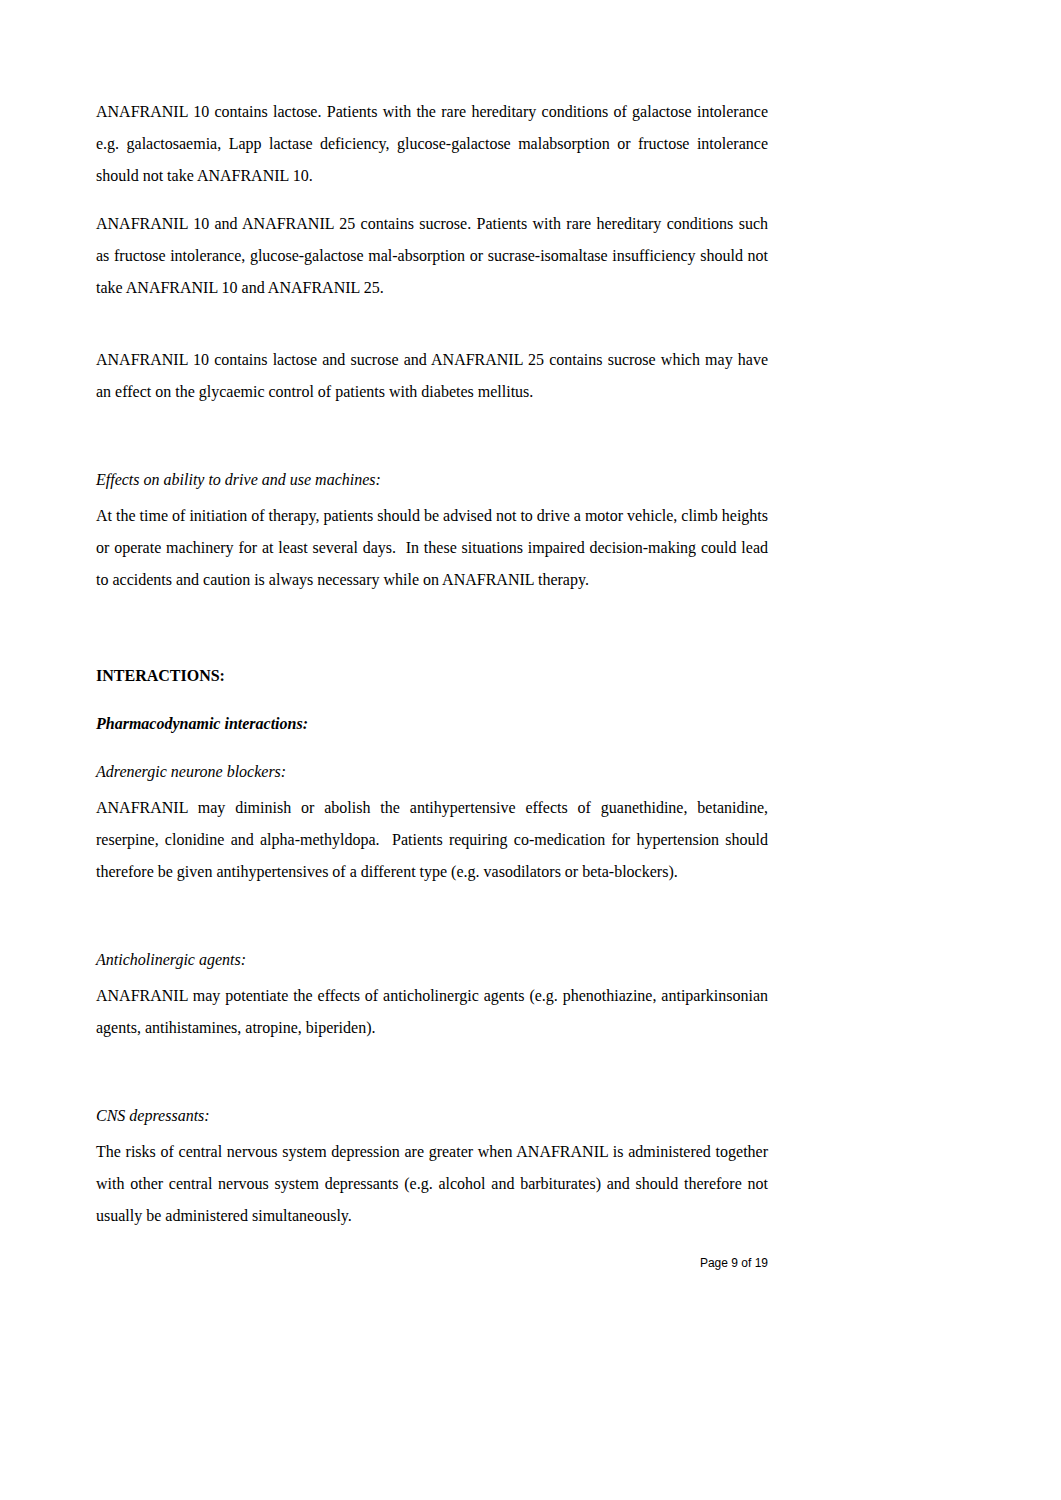ANAFRANIL 10 contains lactose. Patients with the rare hereditary conditions of galactose intolerance e.g. galactosaemia, Lapp lactase deficiency, glucose-galactose malabsorption or fructose intolerance should not take ANAFRANIL 10.
ANAFRANIL 10 and ANAFRANIL 25 contains sucrose. Patients with rare hereditary conditions such as fructose intolerance, glucose-galactose mal-absorption or sucrase-isomaltase insufficiency should not take ANAFRANIL 10 and ANAFRANIL 25.
ANAFRANIL 10 contains lactose and sucrose and ANAFRANIL 25 contains sucrose which may have an effect on the glycaemic control of patients with diabetes mellitus.
Effects on ability to drive and use machines:
At the time of initiation of therapy, patients should be advised not to drive a motor vehicle, climb heights or operate machinery for at least several days. In these situations impaired decision-making could lead to accidents and caution is always necessary while on ANAFRANIL therapy.
INTERACTIONS:
Pharmacodynamic interactions:
Adrenergic neurone blockers:
ANAFRANIL may diminish or abolish the antihypertensive effects of guanethidine, betanidine, reserpine, clonidine and alpha-methyldopa. Patients requiring co-medication for hypertension should therefore be given antihypertensives of a different type (e.g. vasodilators or beta-blockers).
Anticholinergic agents:
ANAFRANIL may potentiate the effects of anticholinergic agents (e.g. phenothiazine, antiparkinsonian agents, antihistamines, atropine, biperiden).
CNS depressants:
The risks of central nervous system depression are greater when ANAFRANIL is administered together with other central nervous system depressants (e.g. alcohol and barbiturates) and should therefore not usually be administered simultaneously.
Page 9 of 19